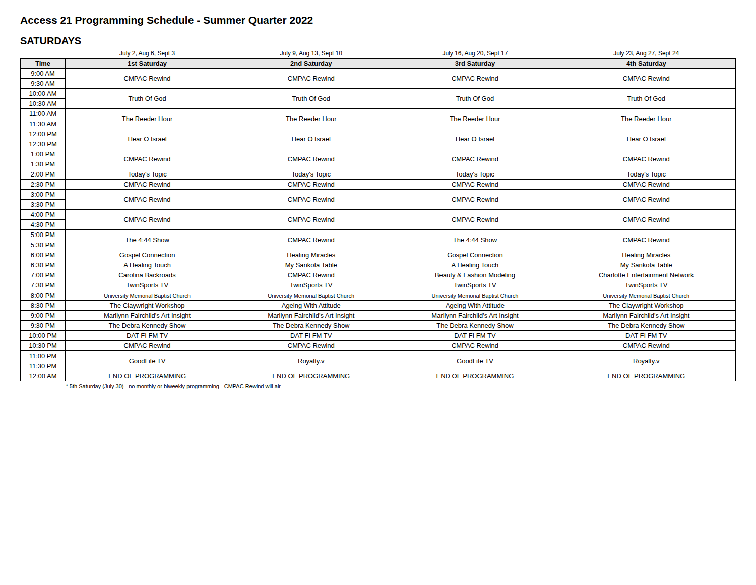Access 21 Programming Schedule - Summer Quarter 2022
SATURDAYS
| | July 2, Aug 6, Sept 3 | July 9, Aug 13, Sept 10 | July 16, Aug 20, Sept 17 | July 23, Aug 27, Sept 24 |
| --- | --- | --- | --- | --- |
| Time | 1st Saturday | 2nd Saturday | 3rd Saturday | 4th Saturday |
| 9:00 AM | CMPAC Rewind | CMPAC Rewind | CMPAC Rewind | CMPAC Rewind |
| 9:30 AM |
| 10:00 AM | Truth Of God | Truth Of God | Truth Of God | Truth Of God |
| 10:30 AM |
| 11:00 AM | The Reeder Hour | The Reeder Hour | The Reeder Hour | The Reeder Hour |
| 11:30 AM |
| 12:00 PM | Hear O Israel | Hear O Israel | Hear O Israel | Hear O Israel |
| 12:30 PM |
| 1:00 PM | CMPAC Rewind | CMPAC Rewind | CMPAC Rewind | CMPAC Rewind |
| 1:30 PM |
| 2:00 PM | Today's Topic | Today's Topic | Today's Topic | Today's Topic |
| 2:30 PM | CMPAC Rewind | CMPAC Rewind | CMPAC Rewind | CMPAC Rewind |
| 3:00 PM | CMPAC Rewind | CMPAC Rewind | CMPAC Rewind | CMPAC Rewind |
| 3:30 PM |
| 4:00 PM | CMPAC Rewind | CMPAC Rewind | CMPAC Rewind | CMPAC Rewind |
| 4:30 PM |
| 5:00 PM | The 4:44 Show | CMPAC Rewind | The 4:44 Show | CMPAC Rewind |
| 5:30 PM |
| 6:00 PM | Gospel Connection | Healing Miracles | Gospel Connection | Healing Miracles |
| 6:30 PM | A Healing Touch | My Sankofa Table | A Healing Touch | My Sankofa Table |
| 7:00 PM | Carolina Backroads | CMPAC Rewind | Beauty & Fashion Modeling | Charlotte Entertainment Network |
| 7:30 PM | TwinSports TV | TwinSports TV | TwinSports TV | TwinSports TV |
| 8:00 PM | University Memorial Baptist Church | University Memorial Baptist Church | University Memorial Baptist Church | University Memorial Baptist Church |
| 8:30 PM | The Claywright Workshop | Ageing With Attitude | Ageing With Attitude | The Claywright Workshop |
| 9:00 PM | Marilynn Fairchild's Art Insight | Marilynn Fairchild's Art Insight | Marilynn Fairchild's Art Insight | Marilynn Fairchild's Art Insight |
| 9:30 PM | The Debra Kennedy Show | The Debra Kennedy Show | The Debra Kennedy Show | The Debra Kennedy Show |
| 10:00 PM | DAT FI FM TV | DAT FI FM TV | DAT FI FM TV | DAT FI FM TV |
| 10:30 PM | CMPAC Rewind | CMPAC Rewind | CMPAC Rewind | CMPAC Rewind |
| 11:00 PM | GoodLife TV | Royalty.v | GoodLife TV | Royalty.v |
| 11:30 PM |
| 12:00 AM | END OF PROGRAMMING | END OF PROGRAMMING | END OF PROGRAMMING | END OF PROGRAMMING |
| * 5th Saturday (July 30) - no monthly or biweekly programming - CMPAC Rewind will air |